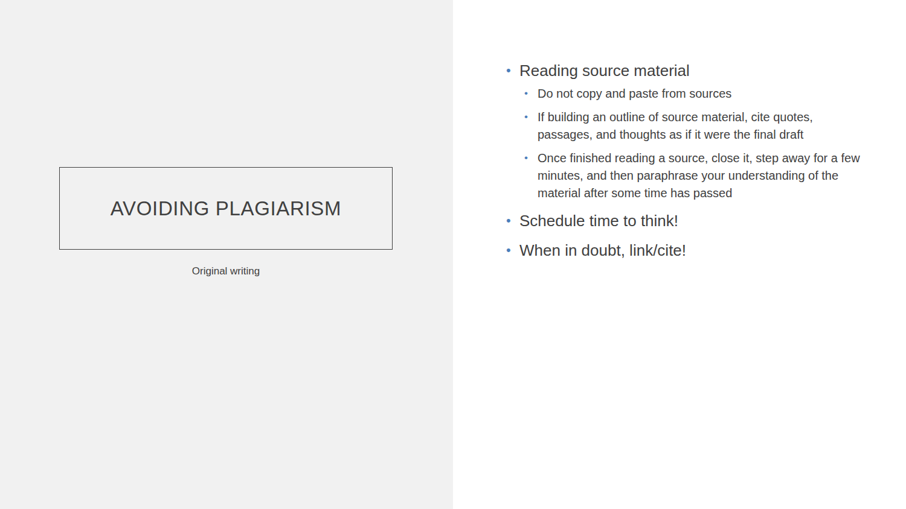AVOIDING PLAGIARISM
Original writing
•Reading source material
•Do not copy and paste from sources
•If building an outline of source material, cite quotes, passages, and thoughts as if it were the final draft
•Once finished reading a source, close it, step away for a few minutes, and then paraphrase your understanding of the material after some time has passed
•Schedule time to think!
•When in doubt, link/cite!